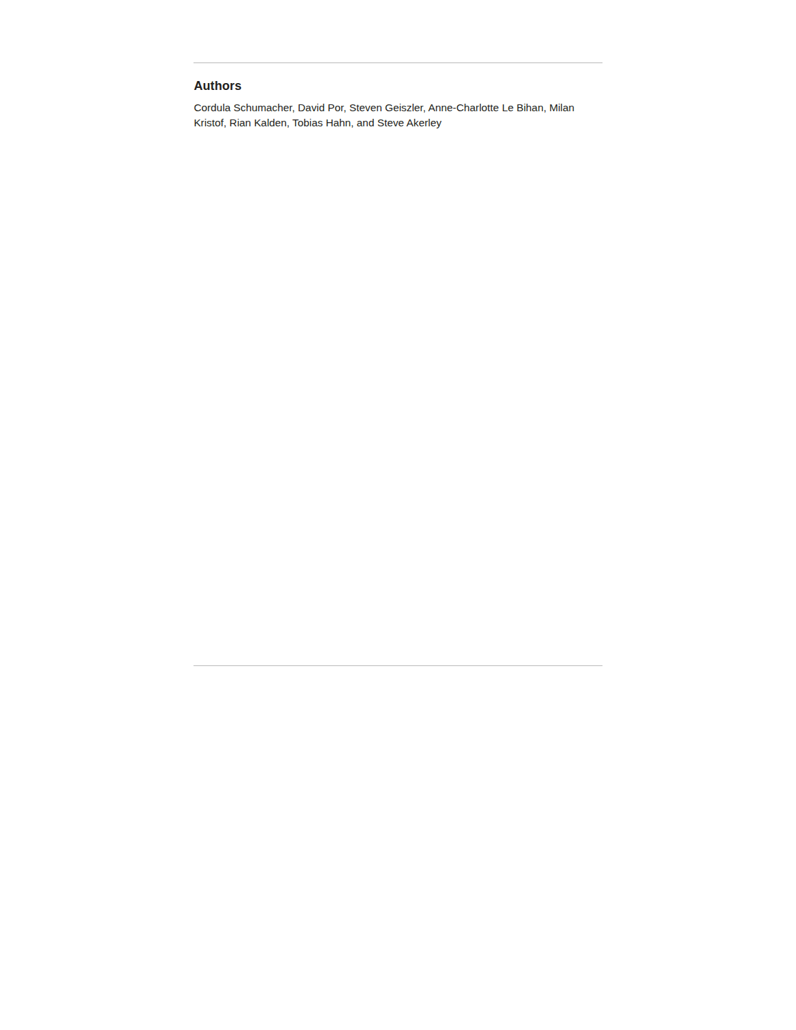Authors
Cordula Schumacher, David Por, Steven Geiszler, Anne-Charlotte Le Bihan, Milan Kristof, Rian Kalden, Tobias Hahn, and Steve Akerley